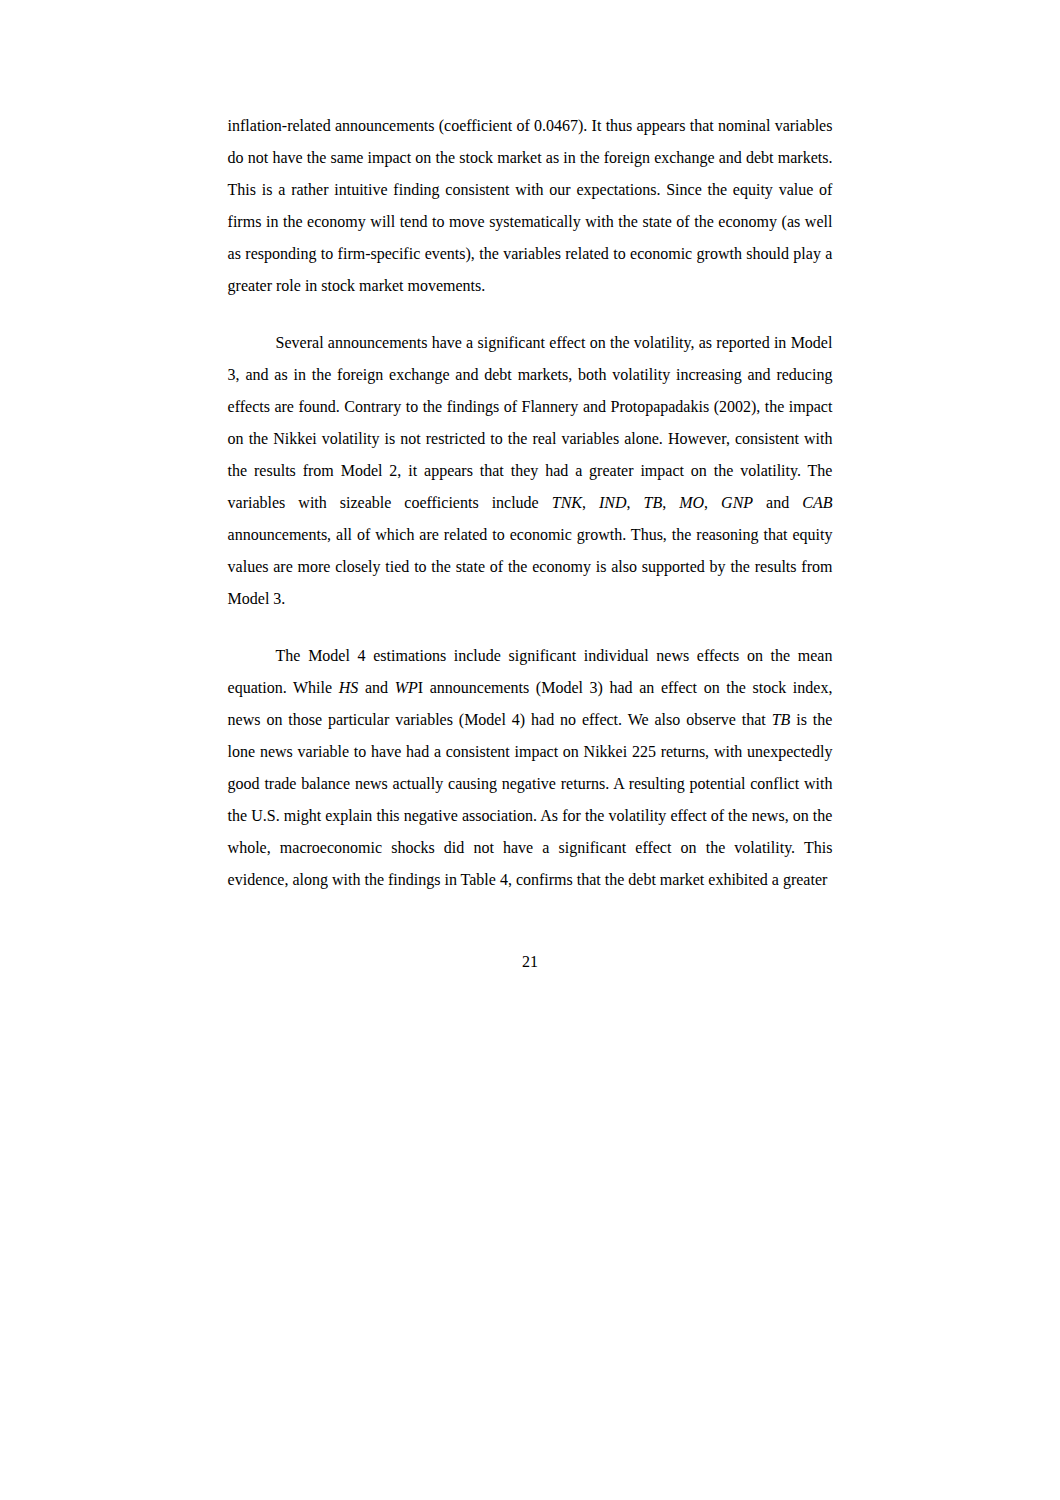inflation-related announcements (coefficient of 0.0467). It thus appears that nominal variables do not have the same impact on the stock market as in the foreign exchange and debt markets. This is a rather intuitive finding consistent with our expectations. Since the equity value of firms in the economy will tend to move systematically with the state of the economy (as well as responding to firm-specific events), the variables related to economic growth should play a greater role in stock market movements.
Several announcements have a significant effect on the volatility, as reported in Model 3, and as in the foreign exchange and debt markets, both volatility increasing and reducing effects are found. Contrary to the findings of Flannery and Protopapadakis (2002), the impact on the Nikkei volatility is not restricted to the real variables alone. However, consistent with the results from Model 2, it appears that they had a greater impact on the volatility. The variables with sizeable coefficients include TNK, IND, TB, MO, GNP and CAB announcements, all of which are related to economic growth. Thus, the reasoning that equity values are more closely tied to the state of the economy is also supported by the results from Model 3.
The Model 4 estimations include significant individual news effects on the mean equation. While HS and WPI announcements (Model 3) had an effect on the stock index, news on those particular variables (Model 4) had no effect. We also observe that TB is the lone news variable to have had a consistent impact on Nikkei 225 returns, with unexpectedly good trade balance news actually causing negative returns. A resulting potential conflict with the U.S. might explain this negative association. As for the volatility effect of the news, on the whole, macroeconomic shocks did not have a significant effect on the volatility. This evidence, along with the findings in Table 4, confirms that the debt market exhibited a greater
21